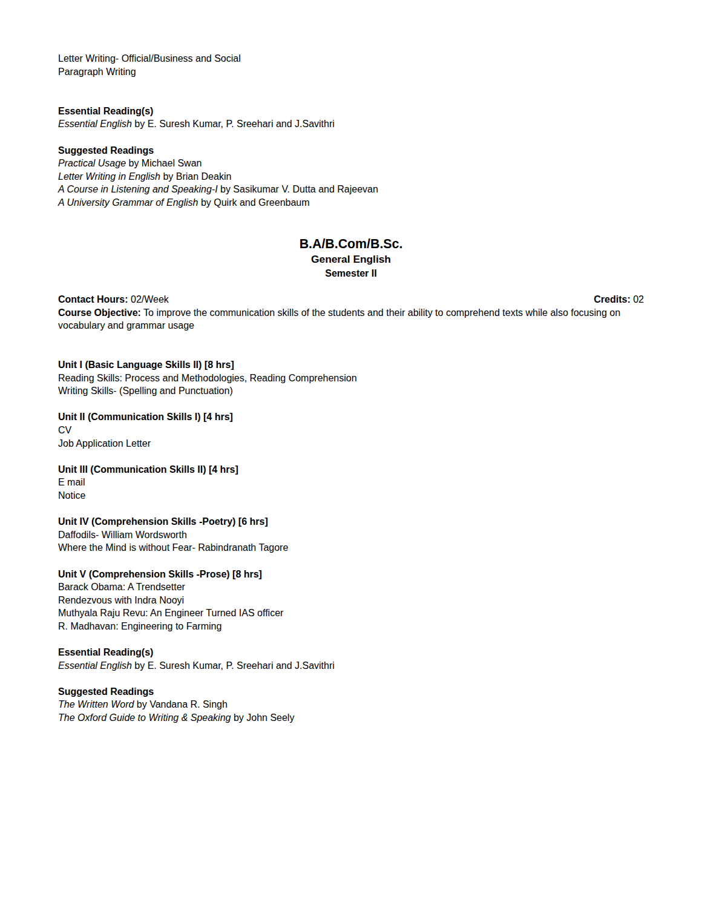Letter Writing- Official/Business and Social
Paragraph Writing
Essential Reading(s)
Essential English by E. Suresh Kumar, P. Sreehari and J.Savithri
Suggested Readings
Practical Usage by Michael Swan
Letter Writing in English by Brian Deakin
A Course in Listening and Speaking-I by Sasikumar V. Dutta and Rajeevan
A University Grammar of English by Quirk and Greenbaum
B.A/B.Com/B.Sc.
General English
Semester II
Contact Hours: 02/Week Credits: 02
Course Objective: To improve the communication skills of the students and their ability to comprehend texts while also focusing on vocabulary and grammar usage
Unit I (Basic Language Skills II) [8 hrs]
Reading Skills: Process and Methodologies, Reading Comprehension
Writing Skills- (Spelling and Punctuation)
Unit II (Communication Skills I) [4 hrs]
CV
Job Application Letter
Unit III (Communication Skills II) [4 hrs]
E mail
Notice
Unit IV (Comprehension Skills -Poetry) [6 hrs]
Daffodils- William Wordsworth
Where the Mind is without Fear- Rabindranath Tagore
Unit V (Comprehension Skills -Prose) [8 hrs]
Barack Obama: A Trendsetter
Rendezvous with Indra Nooyi
Muthyala Raju Revu: An Engineer Turned IAS officer
R. Madhavan: Engineering to Farming
Essential Reading(s)
Essential English by E. Suresh Kumar, P. Sreehari and J.Savithri
Suggested Readings
The Written Word by Vandana R. Singh
The Oxford Guide to Writing & Speaking by John Seely